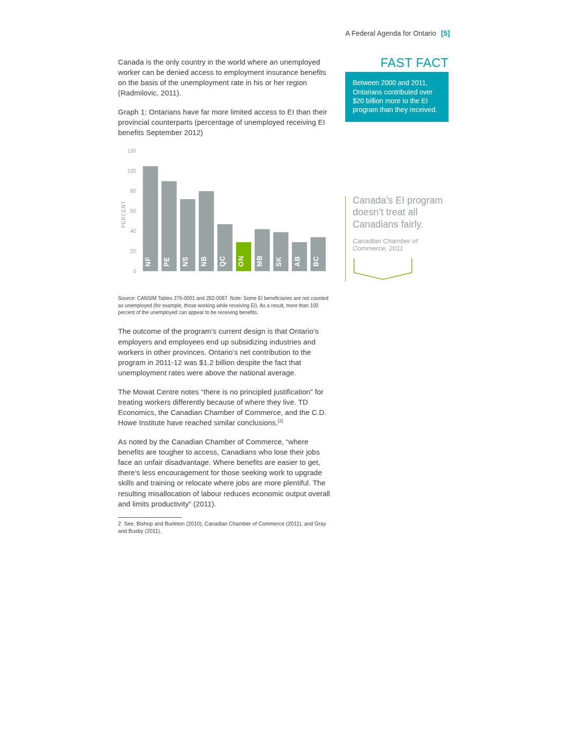A Federal Agenda for Ontario [5]
Canada is the only country in the world where an unemployed worker can be denied access to employment insurance benefits on the basis of the unemployment rate in his or her region (Radmilovic, 2011).
Graph 1: Ontarians have far more limited access to EI than their provincial counterparts (percentage of unemployed receiving EI benefits September 2012)
120 100 80 60 40 20 0 PERCENT NF PE NS NB QC ON MB SK AB BC
Source: CANSIM Tables 276-0001 and 282-0087. Note: Some EI beneficiaries are not counted as unemployed (for example, those working while receiving EI). As a result, more than 100 percent of the unemployed can appear to be receiving benefits.
The outcome of the program’s current design is that Ontario’s employers and employees end up subsidizing industries and workers in other provinces. Ontario’s net contribution to the program in 2011-12 was $1.2 billion despite the fact that unemployment rates were above the national average.
The Mowat Centre notes “there is no principled justification” for treating workers differently because of where they live. TD Economics, the Canadian Chamber of Commerce, and the C.D. Howe Institute have reached similar conclusions.[2]
As noted by the Canadian Chamber of Commerce, “where benefits are tougher to access, Canadians who lose their jobs face an unfair disadvantage. Where benefits are easier to get, there’s less encouragement for those seeking work to upgrade skills and training or relocate where jobs are more plentiful. The resulting misallocation of labour reduces economic output overall and limits productivity” (2011).
2 See, Bishop and Burleton (2010), Canadian Chamber of Commerce (2011), and Gray and Busby (2011).
FAST FACT
Between 2000 and 2011, Ontarians contributed over $20 billion more to the EI program than they received.
Canada’s EI program doesn’t treat all Canadians fairly.
Canadian Chamber of Commerce, 2011